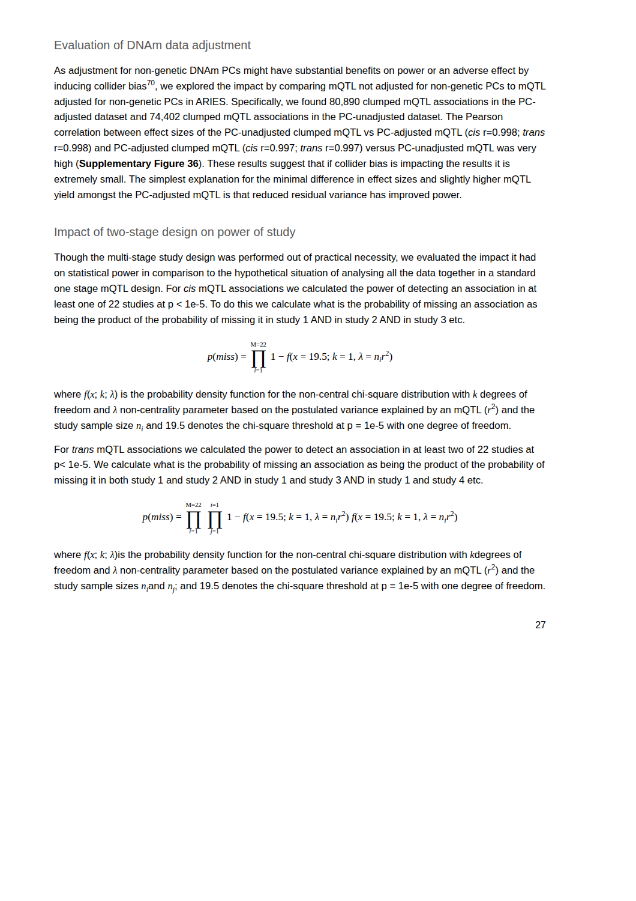Evaluation of DNAm data adjustment
As adjustment for non-genetic DNAm PCs might have substantial benefits on power or an adverse effect by inducing collider bias70, we explored the impact by comparing mQTL not adjusted for non-genetic PCs to mQTL adjusted for non-genetic PCs in ARIES. Specifically, we found 80,890 clumped mQTL associations in the PC-adjusted dataset and 74,402 clumped mQTL associations in the PC-unadjusted dataset. The Pearson correlation between effect sizes of the PC-unadjusted clumped mQTL vs PC-adjusted mQTL (cis r=0.998; trans r=0.998) and PC-adjusted clumped mQTL (cis r=0.997; trans r=0.997) versus PC-unadjusted mQTL was very high (Supplementary Figure 36). These results suggest that if collider bias is impacting the results it is extremely small. The simplest explanation for the minimal difference in effect sizes and slightly higher mQTL yield amongst the PC-adjusted mQTL is that reduced residual variance has improved power.
Impact of two-stage design on power of study
Though the multi-stage study design was performed out of practical necessity, we evaluated the impact it had on statistical power in comparison to the hypothetical situation of analysing all the data together in a standard one stage mQTL design. For cis mQTL associations we calculated the power of detecting an association in at least one of 22 studies at p < 1e-5. To do this we calculate what is the probability of missing an association as being the product of the probability of missing it in study 1 AND in study 2 AND in study 3 etc.
p(miss) = M=22 ∏ i=1 1 − f(x = 19.5; k = 1, λ = nir2)
where f(x; k; λ) is the probability density function for the non-central chi-square distribution with k degrees of freedom and λ non-centrality parameter based on the postulated variance explained by an mQTL (r2) and the study sample size ni and 19.5 denotes the chi-square threshold at p = 1e-5 with one degree of freedom.
For trans mQTL associations we calculated the power to detect an association in at least two of 22 studies at p< 1e-5. We calculate what is the probability of missing an association as being the product of the probability of missing it in both study 1 and study 2 AND in study 1 and study 3 AND in study 1 and study 4 etc.
p(miss) = M=22 ∏ i=1 i=1 ∏ j=1 1 − f(x = 19.5; k = 1, λ = nir2) f(x = 19.5; k = 1, λ = nir2)
where f(x; k; λ)is the probability density function for the non-central chi-square distribution with kdegrees of freedom and λ non-centrality parameter based on the postulated variance explained by an mQTL (r2) and the study sample sizes niand nj; and 19.5 denotes the chi-square threshold at p = 1e-5 with one degree of freedom.
27